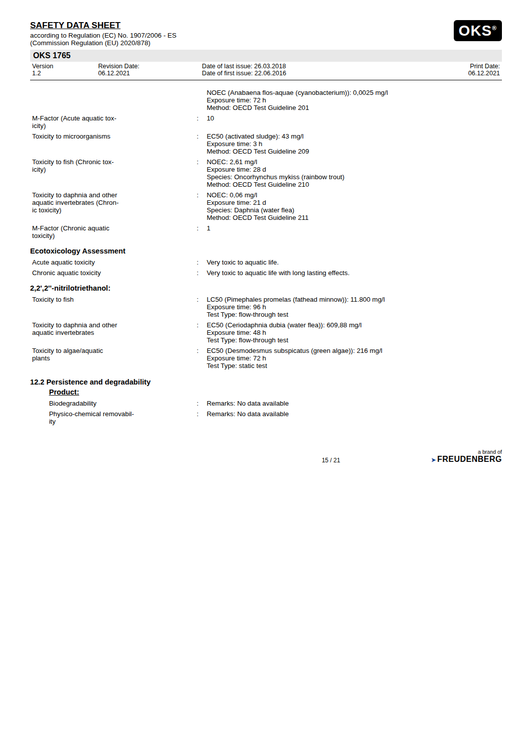SAFETY DATA SHEET
according to Regulation (EC) No. 1907/2006 - ES
(Commission Regulation (EU) 2020/878)
OKS®
OKS 1765
| Version 1.2 | Revision Date: 06.12.2021 | Date of last issue: 26.03.2018 Date of first issue: 22.06.2016 | Print Date: 06.12.2021 |
| | | NOEC (Anabaena flos-aquae (cyanobacterium)): 0,0025 mg/l Exposure time: 72 h Method: OECD Test Guideline 201 |
| M-Factor (Acute aquatic tox- icity) | : | 10 |
| Toxicity to microorganisms | : | EC50 (activated sludge): 43 mg/l Exposure time: 3 h Method: OECD Test Guideline 209 |
| Toxicity to fish (Chronic tox- icity) | : | NOEC: 2,61 mg/l Exposure time: 28 d Species: Oncorhynchus mykiss (rainbow trout) Method: OECD Test Guideline 210 |
| Toxicity to daphnia and other aquatic invertebrates (Chron- ic toxicity) | : | NOEC: 0,06 mg/l Exposure time: 21 d Species: Daphnia (water flea) Method: OECD Test Guideline 211 |
| M-Factor (Chronic aquatic toxicity) | : | 1 |
Ecotoxicology Assessment
| Acute aquatic toxicity | : | Very toxic to aquatic life. |
| Chronic aquatic toxicity | : | Very toxic to aquatic life with long lasting effects. |
2,2',2''-nitrilotriethanol:
| Toxicity to fish | : | LC50 (Pimephales promelas (fathead minnow)): 11.800 mg/l Exposure time: 96 h Test Type: flow-through test |
| Toxicity to daphnia and other aquatic invertebrates | : | EC50 (Ceriodaphnia dubia (water flea)): 609,88 mg/l Exposure time: 48 h Test Type: flow-through test |
| Toxicity to algae/aquatic plants | : | EC50 (Desmodesmus subspicatus (green algae)): 216 mg/l Exposure time: 72 h Test Type: static test |
12.2 Persistence and degradability
Product:
| Biodegradability | : | Remarks: No data available |
| Physico-chemical removabil- ity | : | Remarks: No data available |
15 / 21
a brand of
➤ FREUDENBERG